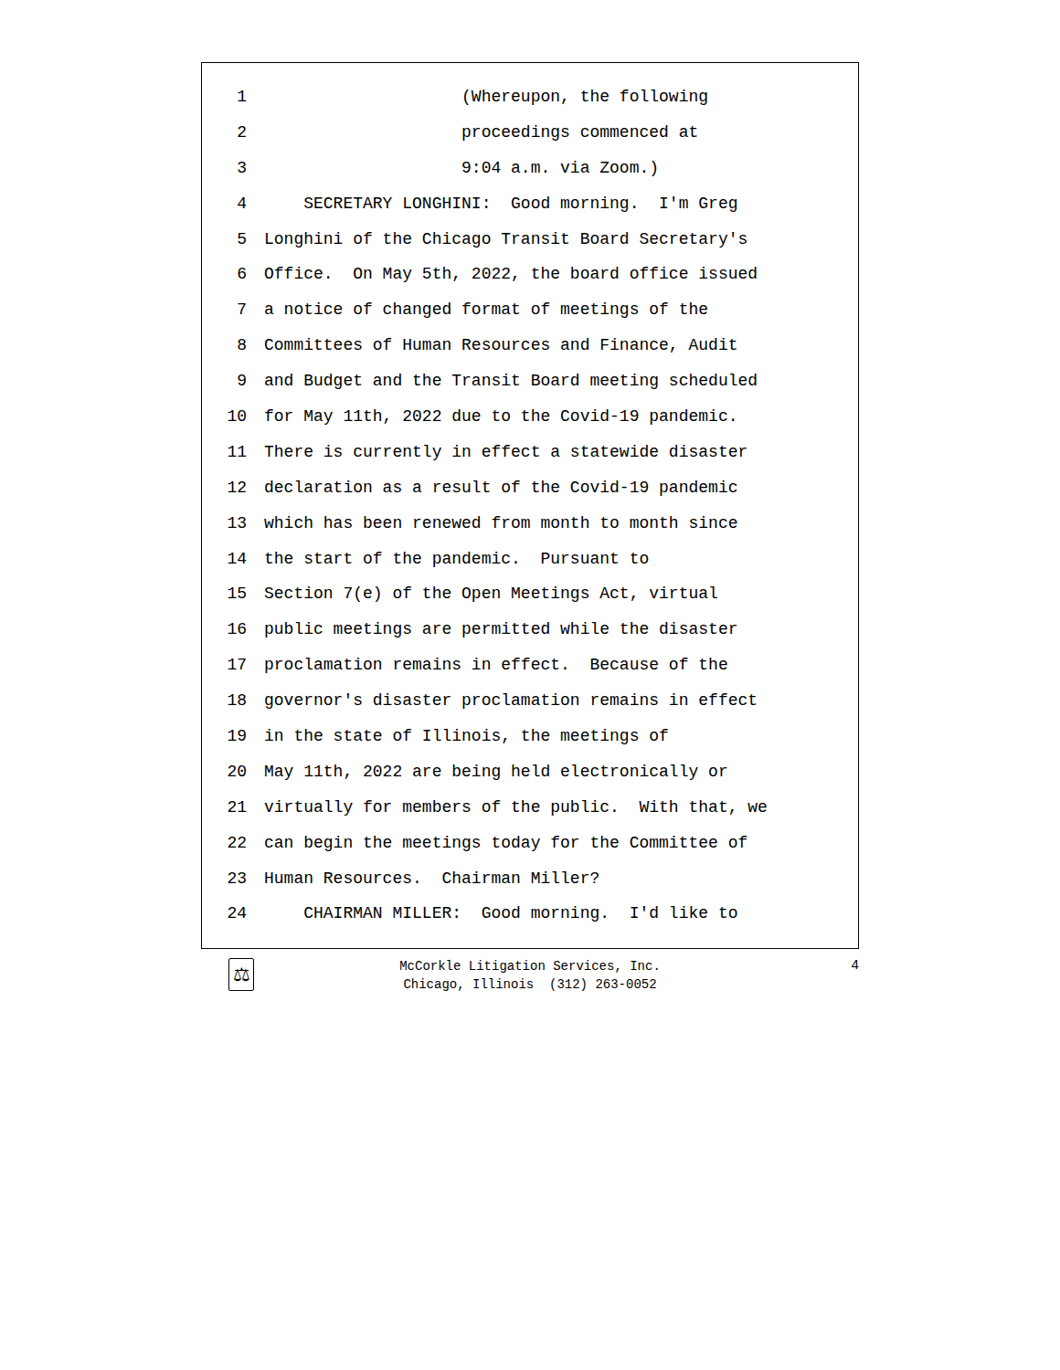| 1 | (Whereupon, the following |
| 2 | proceedings commenced at |
| 3 | 9:04 a.m. via Zoom.) |
| 4 | SECRETARY LONGHINI: Good morning. I'm Greg |
| 5 | Longhini of the Chicago Transit Board Secretary's |
| 6 | Office. On May 5th, 2022, the board office issued |
| 7 | a notice of changed format of meetings of the |
| 8 | Committees of Human Resources and Finance, Audit |
| 9 | and Budget and the Transit Board meeting scheduled |
| 10 | for May 11th, 2022 due to the Covid-19 pandemic. |
| 11 | There is currently in effect a statewide disaster |
| 12 | declaration as a result of the Covid-19 pandemic |
| 13 | which has been renewed from month to month since |
| 14 | the start of the pandemic. Pursuant to |
| 15 | Section 7(e) of the Open Meetings Act, virtual |
| 16 | public meetings are permitted while the disaster |
| 17 | proclamation remains in effect. Because of the |
| 18 | governor's disaster proclamation remains in effect |
| 19 | in the state of Illinois, the meetings of |
| 20 | May 11th, 2022 are being held electronically or |
| 21 | virtually for members of the public. With that, we |
| 22 | can begin the meetings today for the Committee of |
| 23 | Human Resources. Chairman Miller? |
| 24 | CHAIRMAN MILLER: Good morning. I'd like to |
⚖
McCorkle Litigation Services, Inc.
Chicago, Illinois (312) 263-0052
4